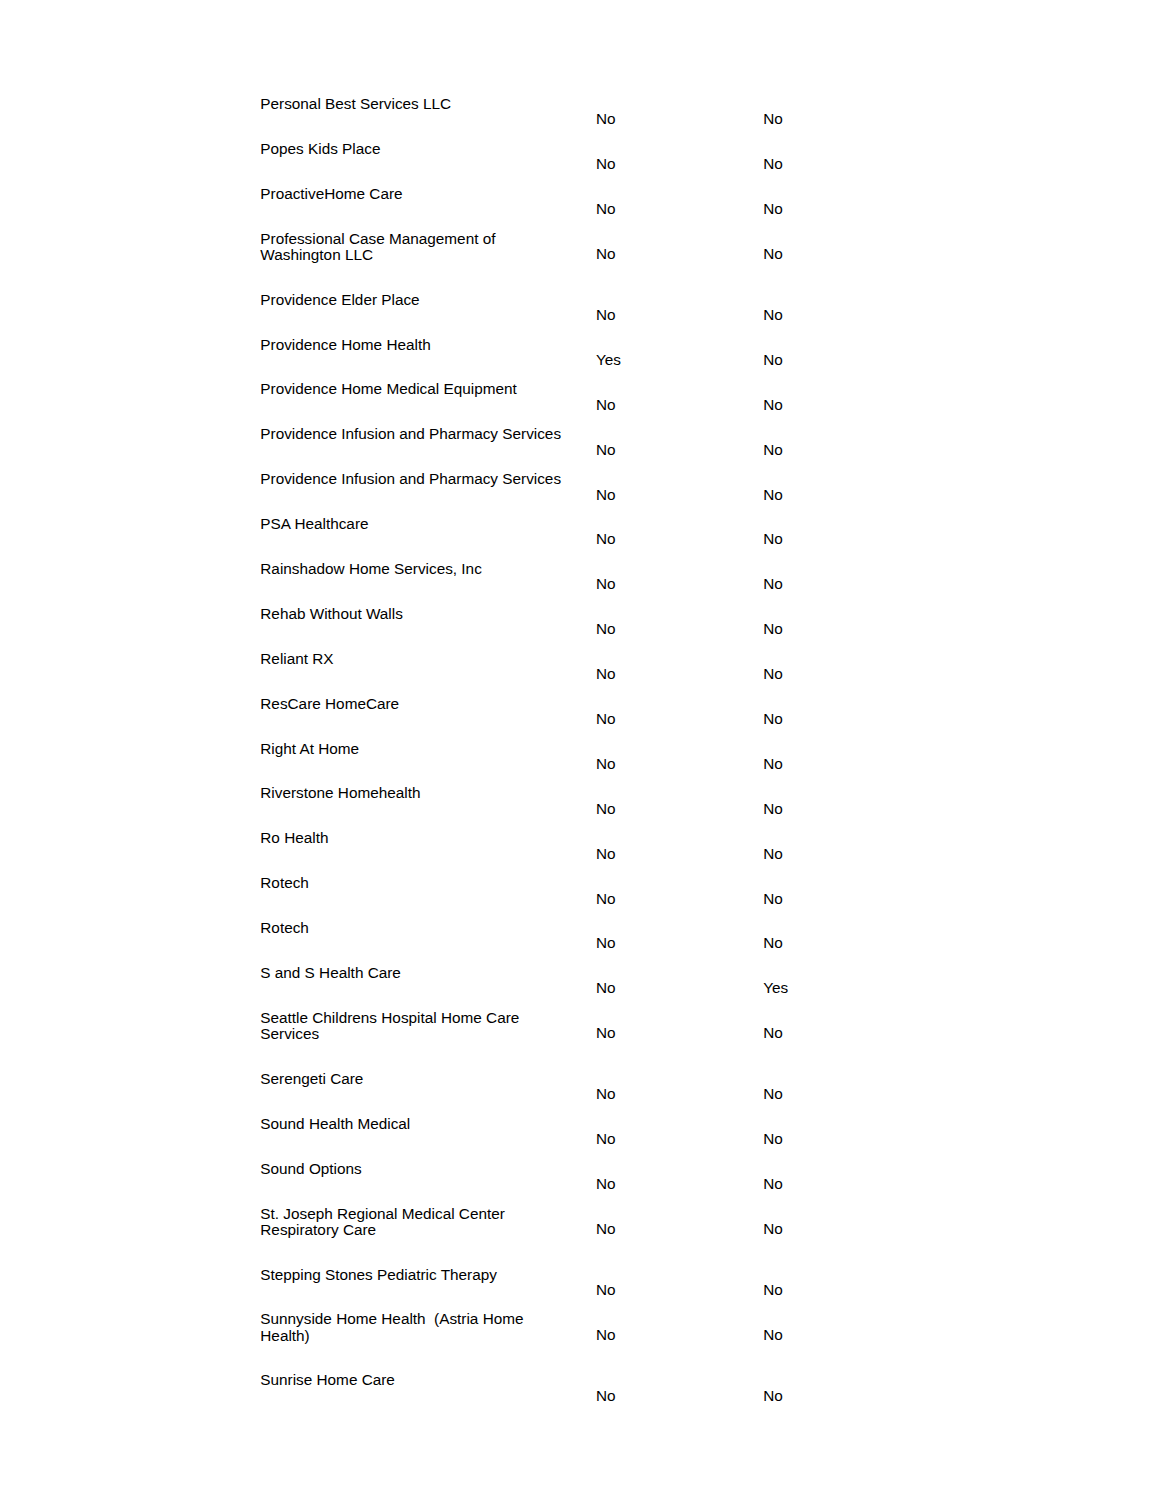| Personal Best Services LLC | No | No |
| Popes Kids Place | No | No |
| ProactiveHome Care | No | No |
| Professional Case Management of Washington LLC | No | No |
| Providence Elder Place | No | No |
| Providence Home Health | Yes | No |
| Providence Home Medical Equipment | No | No |
| Providence Infusion and Pharmacy Services | No | No |
| Providence Infusion and Pharmacy Services | No | No |
| PSA Healthcare | No | No |
| Rainshadow Home Services, Inc | No | No |
| Rehab Without Walls | No | No |
| Reliant RX | No | No |
| ResCare HomeCare | No | No |
| Right At Home | No | No |
| Riverstone Homehealth | No | No |
| Ro Health | No | No |
| Rotech | No | No |
| Rotech | No | No |
| S and S Health Care | No | Yes |
| Seattle Childrens Hospital Home Care Services | No | No |
| Serengeti Care | No | No |
| Sound Health Medical | No | No |
| Sound Options | No | No |
| St. Joseph Regional Medical Center Respiratory Care | No | No |
| Stepping Stones Pediatric Therapy | No | No |
| Sunnyside Home Health (Astria Home Health) | No | No |
| Sunrise Home Care | No | No |